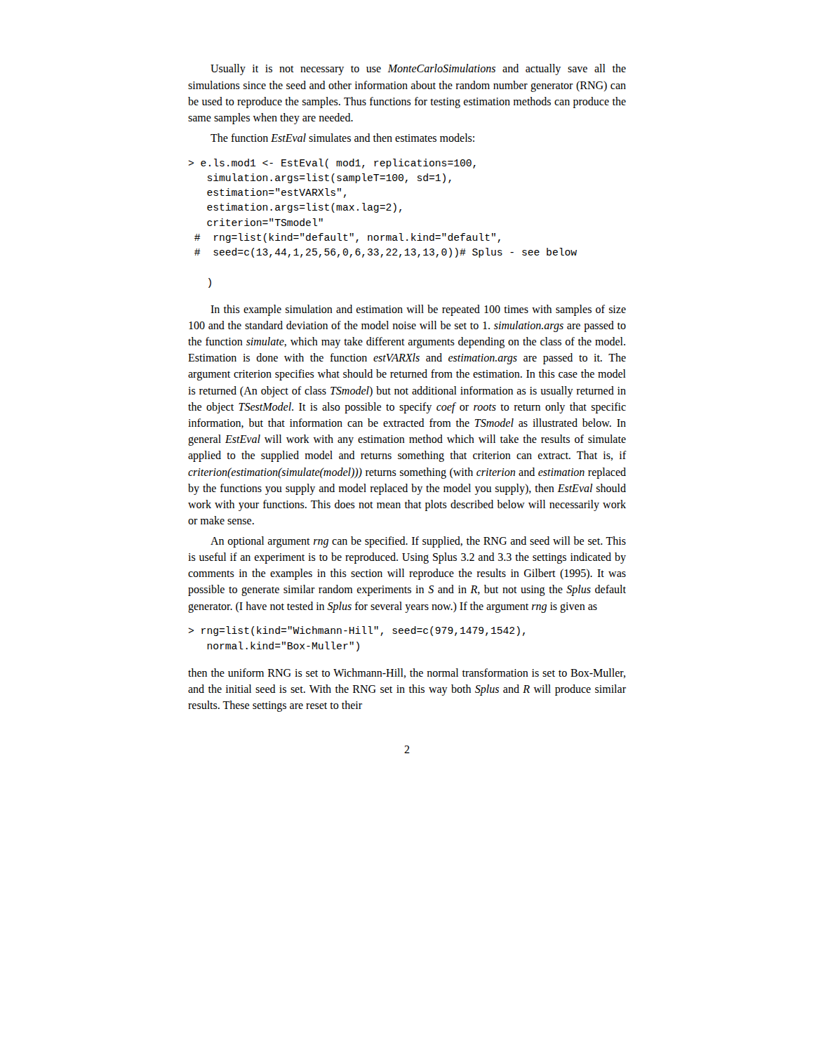Usually it is not necessary to use MonteCarloSimulations and actually save all the simulations since the seed and other information about the random number generator (RNG) can be used to reproduce the samples. Thus functions for testing estimation methods can produce the same samples when they are needed.
The function EstEval simulates and then estimates models:
> e.ls.mod1 <- EstEval( mod1, replications=100,
   simulation.args=list(sampleT=100, sd=1),
   estimation="estVARXls",
   estimation.args=list(max.lag=2),
   criterion="TSmodel"
 #  rng=list(kind="default", normal.kind="default",
 #  seed=c(13,44,1,25,56,0,6,33,22,13,13,0))# Splus - see below

   )
In this example simulation and estimation will be repeated 100 times with samples of size 100 and the standard deviation of the model noise will be set to 1. simulation.args are passed to the function simulate, which may take different arguments depending on the class of the model. Estimation is done with the function estVARXls and estimation.args are passed to it. The argument criterion specifies what should be returned from the estimation. In this case the model is returned (An object of class TSmodel) but not additional information as is usually returned in the object TSestModel. It is also possible to specify coef or roots to return only that specific information, but that information can be extracted from the TSmodel as illustrated below. In general EstEval will work with any estimation method which will take the results of simulate applied to the supplied model and returns something that criterion can extract. That is, if criterion(estimation(simulate(model))) returns something (with criterion and estimation replaced by the functions you supply and model replaced by the model you supply), then EstEval should work with your functions. This does not mean that plots described below will necessarily work or make sense.
An optional argument rng can be specified. If supplied, the RNG and seed will be set. This is useful if an experiment is to be reproduced. Using Splus 3.2 and 3.3 the settings indicated by comments in the examples in this section will reproduce the results in Gilbert (1995). It was possible to generate similar random experiments in S and in R, but not using the Splus default generator. (I have not tested in Splus for several years now.) If the argument rng is given as
> rng=list(kind="Wichmann-Hill", seed=c(979,1479,1542),
   normal.kind="Box-Muller")
then the uniform RNG is set to Wichmann-Hill, the normal transformation is set to Box-Muller, and the initial seed is set. With the RNG set in this way both Splus and R will produce similar results. These settings are reset to their
2